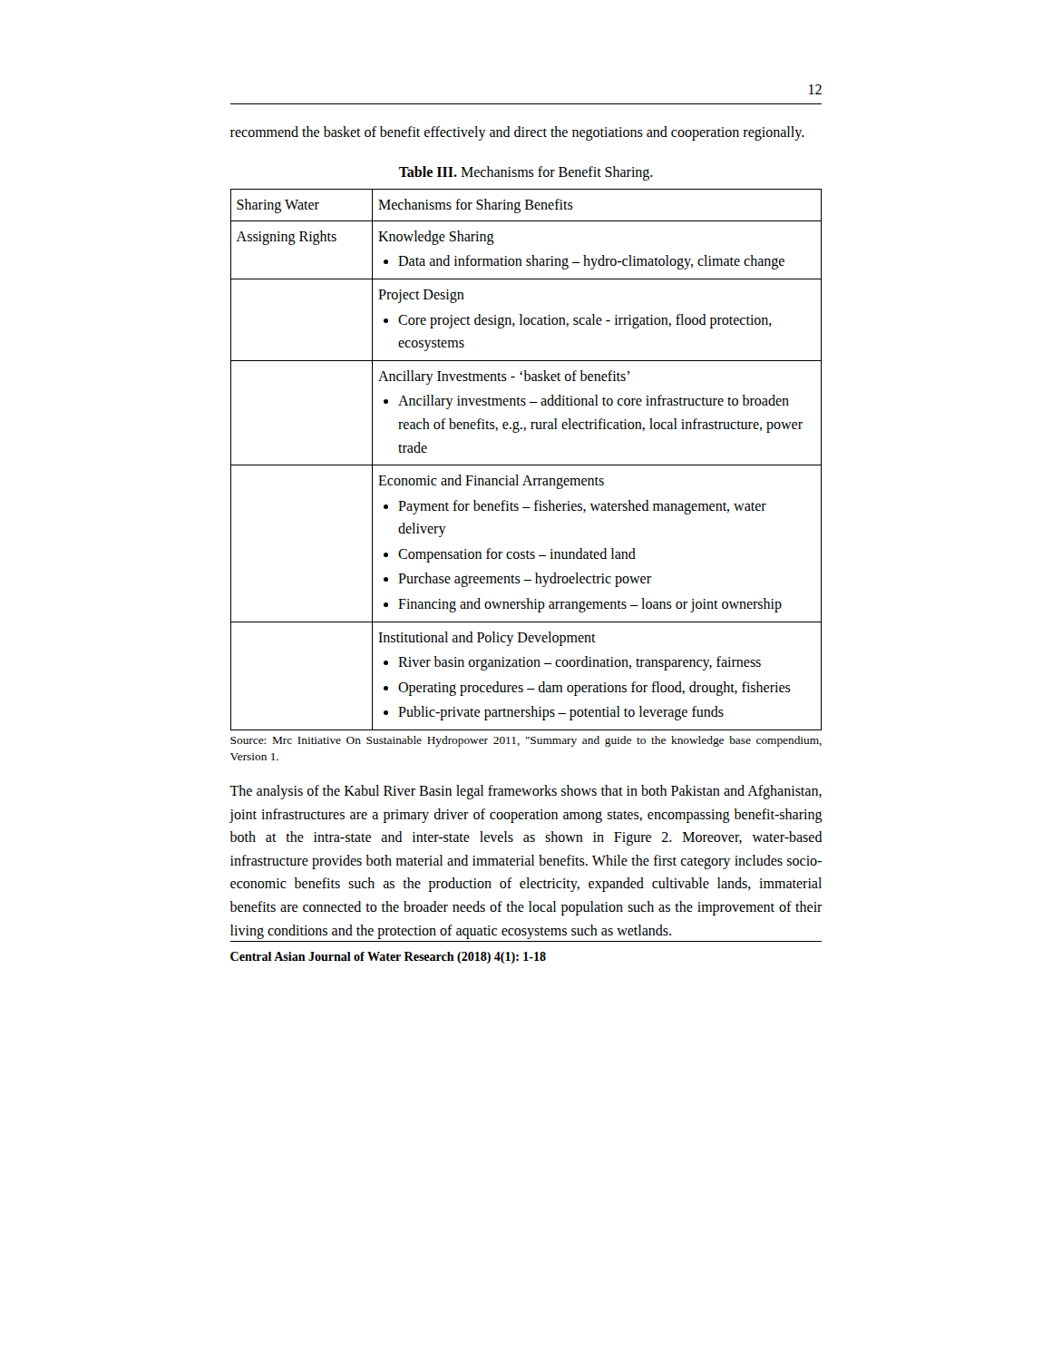12
recommend the basket of benefit effectively and direct the negotiations and cooperation regionally.
Table III. Mechanisms for Benefit Sharing.
| Sharing Water | Mechanisms for Sharing Benefits |
| Assigning Rights | Knowledge Sharing Data and information sharing – hydro-climatology, climate change |
| | Project Design Core project design, location, scale - irrigation, flood protection, ecosystems |
| | Ancillary Investments - ‘basket of benefits’ Ancillary investments – additional to core infrastructure to broaden reach of benefits, e.g., rural electrification, local infrastructure, power trade |
| | Economic and Financial Arrangements Payment for benefits – fisheries, watershed management, water delivery Compensation for costs – inundated land Purchase agreements – hydroelectric power Financing and ownership arrangements – loans or joint ownership |
| | Institutional and Policy Development River basin organization – coordination, transparency, fairness Operating procedures – dam operations for flood, drought, fisheries Public-private partnerships – potential to leverage funds |
Source: Mrc Initiative On Sustainable Hydropower 2011, "Summary and guide to the knowledge base compendium, Version 1.
The analysis of the Kabul River Basin legal frameworks shows that in both Pakistan and Afghanistan, joint infrastructures are a primary driver of cooperation among states, encompassing benefit-sharing both at the intra-state and inter-state levels as shown in Figure 2. Moreover, water-based infrastructure provides both material and immaterial benefits. While the first category includes socio-economic benefits such as the production of electricity, expanded cultivable lands, immaterial benefits are connected to the broader needs of the local population such as the improvement of their living conditions and the protection of aquatic ecosystems such as wetlands.
Central Asian Journal of Water Research (2018) 4(1): 1-18